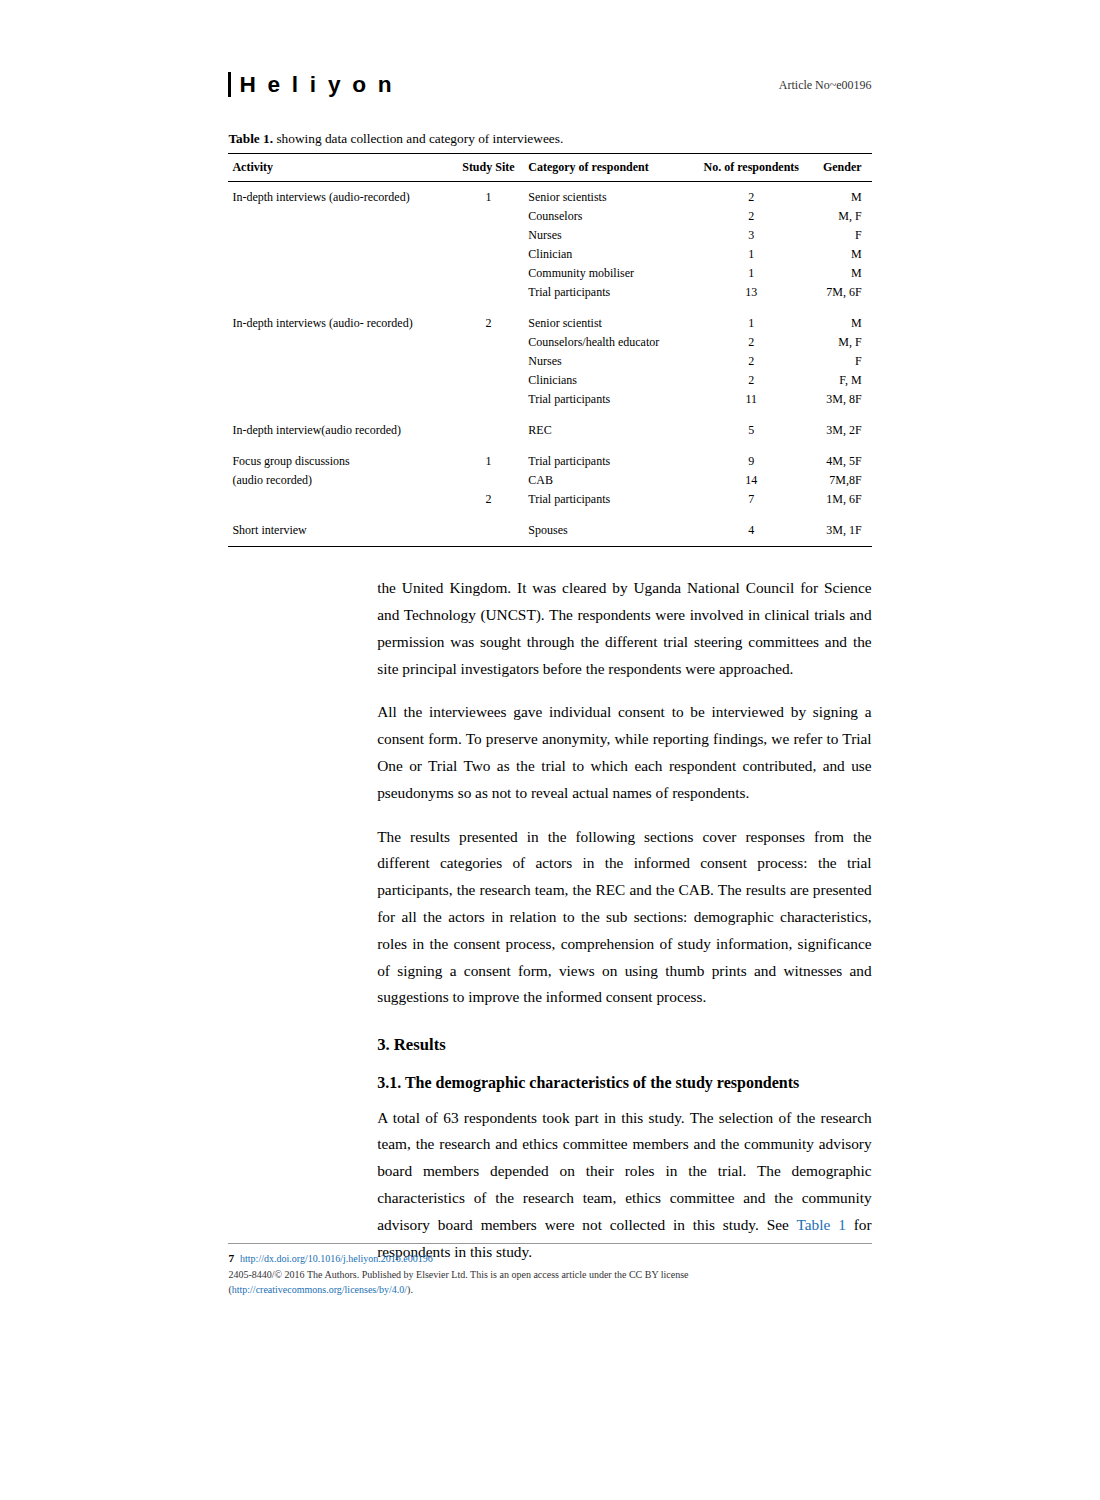H e l i y o n
Article No~e00196
Table 1. showing data collection and category of interviewees.
| Activity | Study Site | Category of respondent | No. of respondents | Gender |
| --- | --- | --- | --- | --- |
| In-depth interviews (audio-recorded) | 1 | Senior scientists | 2 | M |
| | | Counselors | 2 | M, F |
| | | Nurses | 3 | F |
| | | Clinician | 1 | M |
| | | Community mobiliser | 1 | M |
| | | Trial participants | 13 | 7M, 6F |
| In-depth interviews (audio- recorded) | 2 | Senior scientist | 1 | M |
| | | Counselors/health educator | 2 | M, F |
| | | Nurses | 2 | F |
| | | Clinicians | 2 | F, M |
| | | Trial participants | 11 | 3M, 8F |
| In-depth interview(audio recorded) | | REC | 5 | 3M, 2F |
| Focus group discussions | 1 | Trial participants | 9 | 4M, 5F |
| (audio recorded) | | CAB | 14 | 7M,8F |
| | 2 | Trial participants | 7 | 1M, 6F |
| Short interview | | Spouses | 4 | 3M, 1F |
the United Kingdom. It was cleared by Uganda National Council for Science and Technology (UNCST). The respondents were involved in clinical trials and permission was sought through the different trial steering committees and the site principal investigators before the respondents were approached.
All the interviewees gave individual consent to be interviewed by signing a consent form. To preserve anonymity, while reporting findings, we refer to Trial One or Trial Two as the trial to which each respondent contributed, and use pseudonyms so as not to reveal actual names of respondents.
The results presented in the following sections cover responses from the different categories of actors in the informed consent process: the trial participants, the research team, the REC and the CAB. The results are presented for all the actors in relation to the sub sections: demographic characteristics, roles in the consent process, comprehension of study information, significance of signing a consent form, views on using thumb prints and witnesses and suggestions to improve the informed consent process.
3. Results
3.1. The demographic characteristics of the study respondents
A total of 63 respondents took part in this study. The selection of the research team, the research and ethics committee members and the community advisory board members depended on their roles in the trial. The demographic characteristics of the research team, ethics committee and the community advisory board members were not collected in this study. See Table 1 for respondents in this study.
7 http://dx.doi.org/10.1016/j.heliyon.2016.e00196
2405-8440/© 2016 The Authors. Published by Elsevier Ltd. This is an open access article under the CC BY license
(http://creativecommons.org/licenses/by/4.0/).